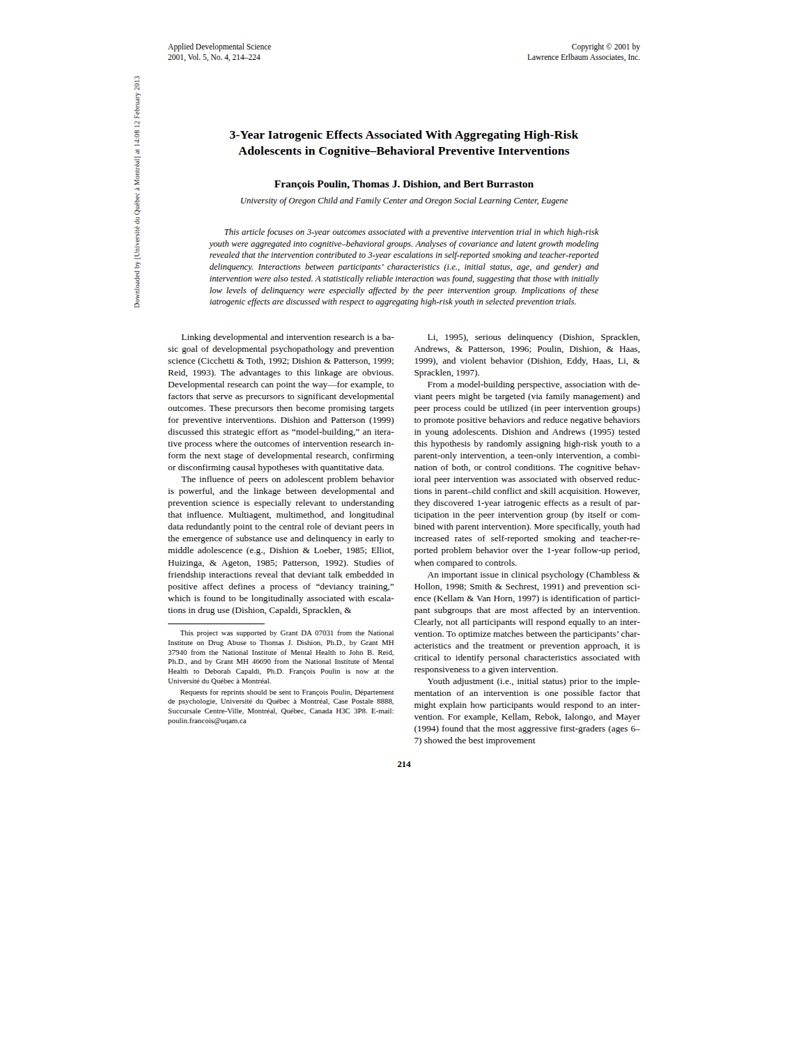Downloaded by [Université du Québec à Montréal] at 14:08 12 February 2013
Applied Developmental Science 2001, Vol. 5, No. 4, 214–224
Copyright © 2001 by Lawrence Erlbaum Associates, Inc.
3-Year Iatrogenic Effects Associated With Aggregating High-Risk
Adolescents in Cognitive–Behavioral Preventive Interventions
François Poulin, Thomas J. Dishion, and Bert Burraston
University of Oregon Child and Family Center and Oregon Social Learning Center, Eugene
This article focuses on 3-year outcomes associated with a preventive intervention trial in which high-risk youth were aggregated into cognitive–behavioral groups. Analyses of covariance and latent growth modeling revealed that the intervention contributed to 3-year escalations in self-reported smoking and teacher-reported delinquency. Interactions between participants’ characteristics (i.e., initial status, age, and gender) and intervention were also tested. A statistically reliable interaction was found, suggesting that those with initially low levels of delinquency were especially affected by the peer intervention group. Implications of these iatrogenic effects are discussed with respect to aggregating high-risk youth in selected prevention trials.
Linking developmental and intervention research is a basic goal of developmental psychopathology and prevention science (Cicchetti & Toth, 1992; Dishion & Patterson, 1999; Reid, 1993). The advantages to this linkage are obvious. Developmental research can point the way—for example, to factors that serve as precursors to significant developmental outcomes. These precursors then become promising targets for preventive interventions. Dishion and Patterson (1999) discussed this strategic effort as “model-building,” an iterative process where the outcomes of intervention research inform the next stage of developmental research, confirming or disconfirming causal hypotheses with quantitative data.
The influence of peers on adolescent problem behavior is powerful, and the linkage between developmental and prevention science is especially relevant to understanding that influence. Multiagent, multimethod, and longitudinal data redundantly point to the central role of deviant peers in the emergence of substance use and delinquency in early to middle adolescence (e.g., Dishion & Loeber, 1985; Elliot, Huizinga, & Ageton, 1985; Patterson, 1992). Studies of friendship interactions reveal that deviant talk embedded in positive affect defines a process of “deviancy training,” which is found to be longitudinally associated with escalations in drug use (Dishion, Capaldi, Spracklen, &
This project was supported by Grant DA 07031 from the National Institute on Drug Abuse to Thomas J. Dishion, Ph.D., by Grant MH 37940 from the National Institute of Mental Health to John B. Reid, Ph.D., and by Grant MH 46690 from the National Institute of Mental Health to Deborah Capaldi, Ph.D. François Poulin is now at the Université du Québec à Montréal.
Requests for reprints should be sent to François Poulin, Département de psychologie, Université du Québec à Montréal, Case Postale 8888, Succursale Centre-Ville, Montréal, Québec, Canada H3C 3P8. E-mail: poulin.francois@uqam.ca
Li, 1995), serious delinquency (Dishion, Spracklen, Andrews, & Patterson, 1996; Poulin, Dishion, & Haas, 1999), and violent behavior (Dishion, Eddy, Haas, Li, & Spracklen, 1997).
From a model-building perspective, association with deviant peers might be targeted (via family management) and peer process could be utilized (in peer intervention groups) to promote positive behaviors and reduce negative behaviors in young adolescents. Dishion and Andrews (1995) tested this hypothesis by randomly assigning high-risk youth to a parent-only intervention, a teen-only intervention, a combination of both, or control conditions. The cognitive behavioral peer intervention was associated with observed reductions in parent–child conflict and skill acquisition. However, they discovered 1-year iatrogenic effects as a result of participation in the peer intervention group (by itself or combined with parent intervention). More specifically, youth had increased rates of self-reported smoking and teacher-reported problem behavior over the 1-year follow-up period, when compared to controls.
An important issue in clinical psychology (Chambless & Hollon, 1998; Smith & Sechrest, 1991) and prevention science (Kellam & Van Horn, 1997) is identification of participant subgroups that are most affected by an intervention. Clearly, not all participants will respond equally to an intervention. To optimize matches between the participants’ characteristics and the treatment or prevention approach, it is critical to identify personal characteristics associated with responsiveness to a given intervention.
Youth adjustment (i.e., initial status) prior to the implementation of an intervention is one possible factor that might explain how participants would respond to an intervention. For example, Kellam, Rebok, Ialongo, and Mayer (1994) found that the most aggressive first-graders (ages 6–7) showed the best improvement
214